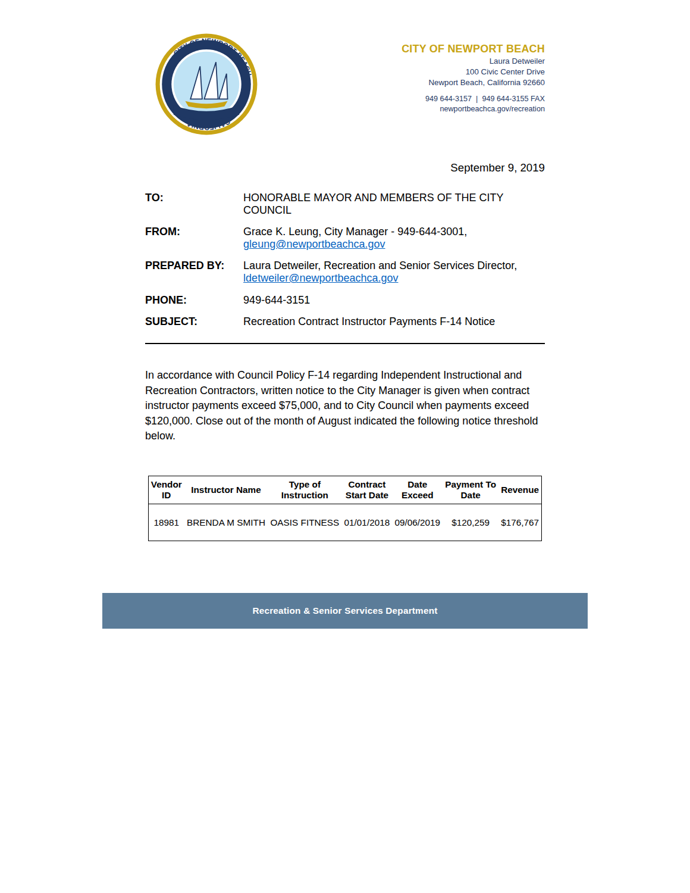CITY OF NEWPORT BEACH
Laura Detweiler
100 Civic Center Drive
Newport Beach, California 92660
949 644-3157 | 949 644-3155 FAX
newportbeachca.gov/recreation
September 9, 2019
| TO: | HONORABLE MAYOR AND MEMBERS OF THE CITY COUNCIL |
| FROM: | Grace K. Leung, City Manager - 949-644-3001, gleung@newportbeachca.gov |
| PREPARED BY: | Laura Detweiler, Recreation and Senior Services Director, ldetweiler@newportbeachca.gov |
| PHONE: | 949-644-3151 |
| SUBJECT: | Recreation Contract Instructor Payments F-14 Notice |
In accordance with Council Policy F-14 regarding Independent Instructional and Recreation Contractors, written notice to the City Manager is given when contract instructor payments exceed $75,000, and to City Council when payments exceed $120,000. Close out of the month of August indicated the following notice threshold below.
| Vendor ID | Instructor Name | Type of Instruction | Contract Start Date | Date Exceed | Payment To Date | Revenue |
| --- | --- | --- | --- | --- | --- | --- |
| 18981 | BRENDA M SMITH | OASIS FITNESS | 01/01/2018 | 09/06/2019 | $120,259 | $176,767 |
Recreation & Senior Services Department